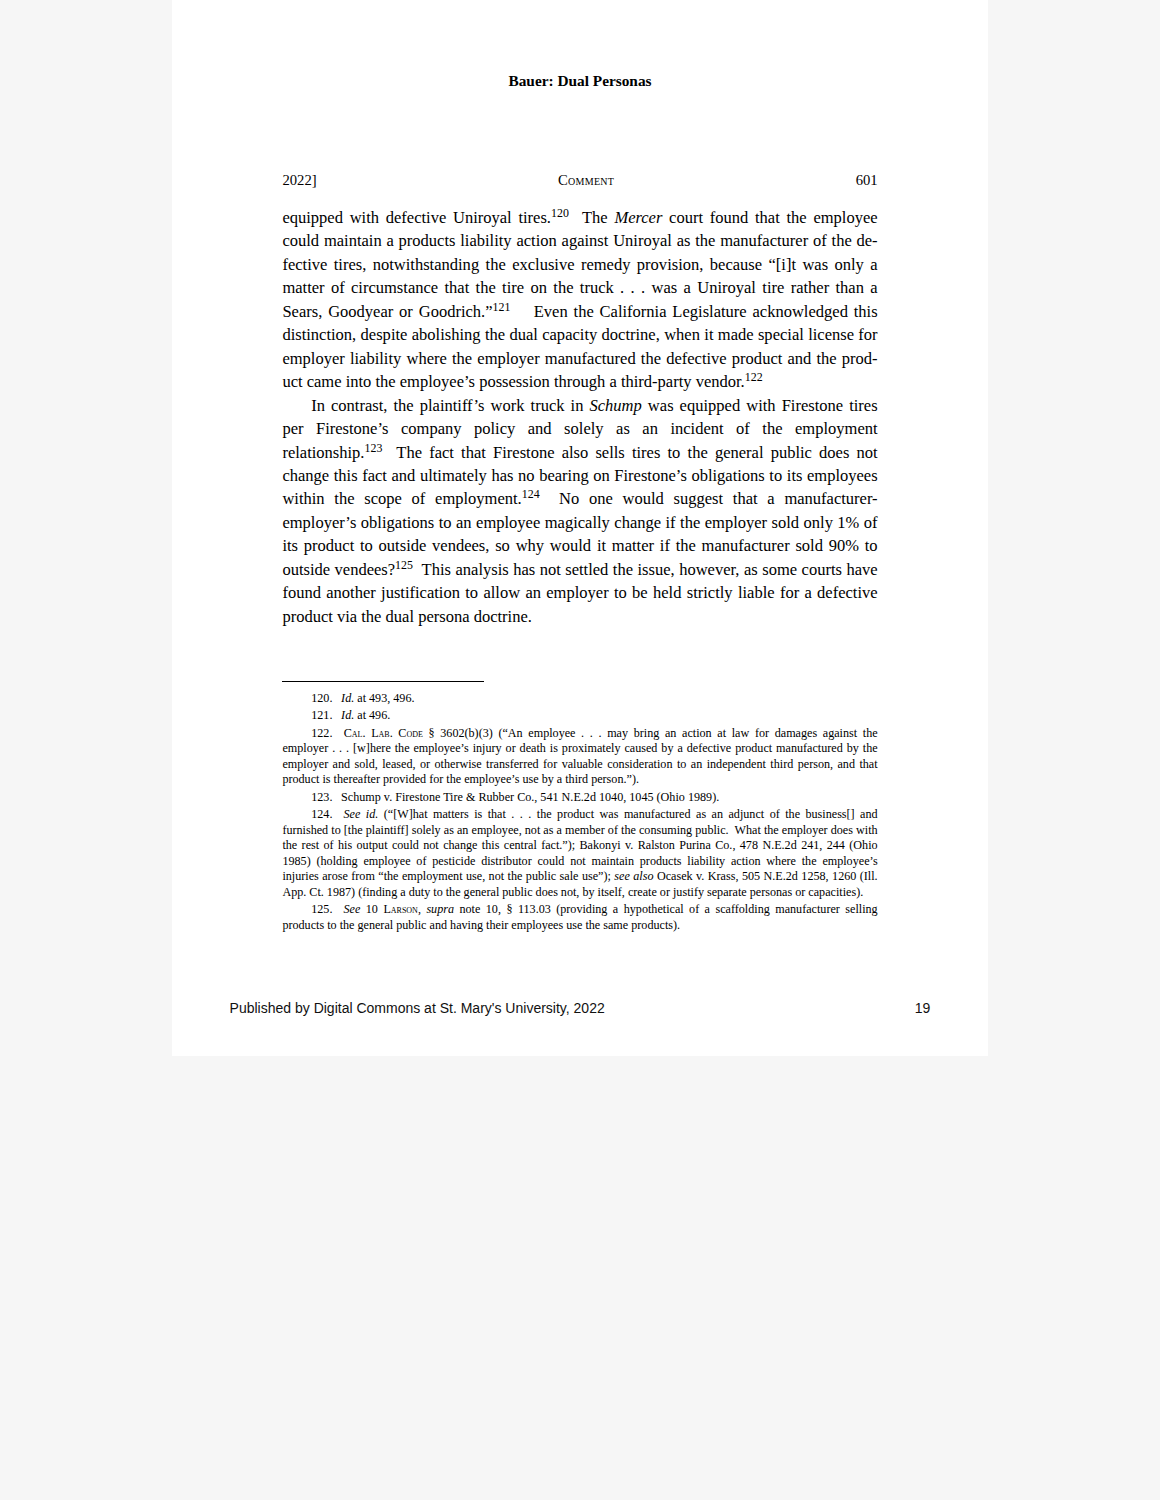Bauer: Dual Personas
2022] Comment 601
equipped with defective Uniroyal tires.120 The Mercer court found that the employee could maintain a products liability action against Uniroyal as the manufacturer of the defective tires, notwithstanding the exclusive remedy provision, because “[i]t was only a matter of circumstance that the tire on the truck . . . was a Uniroyal tire rather than a Sears, Goodyear or Goodrich.”121 Even the California Legislature acknowledged this distinction, despite abolishing the dual capacity doctrine, when it made special license for employer liability where the employer manufactured the defective product and the product came into the employee’s possession through a third-party vendor.122
In contrast, the plaintiff’s work truck in Schump was equipped with Firestone tires per Firestone’s company policy and solely as an incident of the employment relationship.123 The fact that Firestone also sells tires to the general public does not change this fact and ultimately has no bearing on Firestone’s obligations to its employees within the scope of employment.124 No one would suggest that a manufacturer-employer’s obligations to an employee magically change if the employer sold only 1% of its product to outside vendees, so why would it matter if the manufacturer sold 90% to outside vendees?125 This analysis has not settled the issue, however, as some courts have found another justification to allow an employer to be held strictly liable for a defective product via the dual persona doctrine.
120. Id. at 493, 496.
121. Id. at 496.
122. Cal. Lab. Code § 3602(b)(3) (“An employee . . . may bring an action at law for damages against the employer . . . [w]here the employee’s injury or death is proximately caused by a defective product manufactured by the employer and sold, leased, or otherwise transferred for valuable consideration to an independent third person, and that product is thereafter provided for the employee’s use by a third person.”).
123. Schump v. Firestone Tire & Rubber Co., 541 N.E.2d 1040, 1045 (Ohio 1989).
124. See id. (“[W]hat matters is that . . . the product was manufactured as an adjunct of the business[] and furnished to [the plaintiff] solely as an employee, not as a member of the consuming public. What the employer does with the rest of his output could not change this central fact.”); Bakonyi v. Ralston Purina Co., 478 N.E.2d 241, 244 (Ohio 1985) (holding employee of pesticide distributor could not maintain products liability action where the employee’s injuries arose from “the employment use, not the public sale use”); see also Ocasek v. Krass, 505 N.E.2d 1258, 1260 (Ill. App. Ct. 1987) (finding a duty to the general public does not, by itself, create or justify separate personas or capacities).
125. See 10 Larson, supra note 10, § 113.03 (providing a hypothetical of a scaffolding manufacturer selling products to the general public and having their employees use the same products).
Published by Digital Commons at St. Mary's University, 2022 19